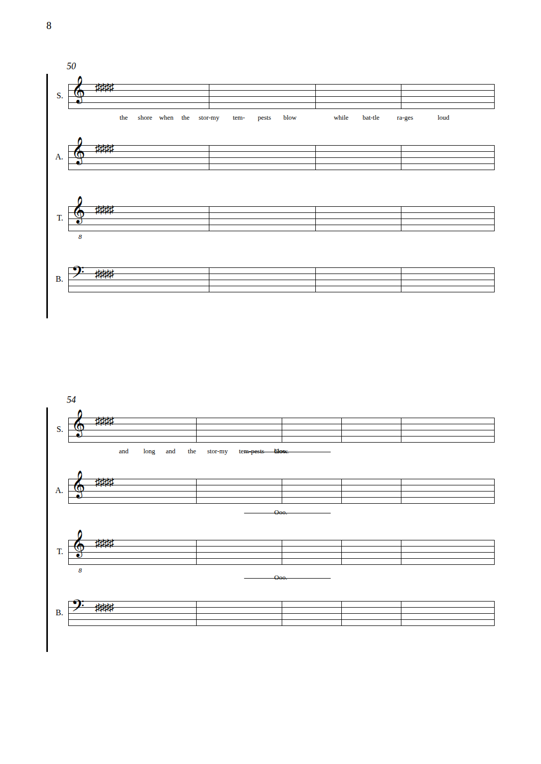8
50
S.
𝄞
♯♯♯♯
the shore when the stor‑my tem‑ pests blow while bat‑tle ra‑ges loud
A.
𝄞
♯♯♯♯
Alto: repeated staccato quarter notes with accents, including a sharped note in measure 52.
T.
𝄞
8
♯♯♯♯
Tenor: sustained tied notes with slurred dotted figures.
B.
𝄢
♯♯♯♯
Bass: quarter notes alternating with rests, ending on a tied dotted half note.
54
S.
𝄞
♯♯♯♯
and long and the stor‑my tem‑pests blow. Ooo.
A.
𝄞
♯♯♯♯
Ooo.
T.
𝄞
8
♯♯♯♯
Ooo.
B.
𝄢
♯♯♯♯
Bass: dotted half notes, then a half note with rest, followed by a stepwise quarter-note line rising to a half note and quarter note.